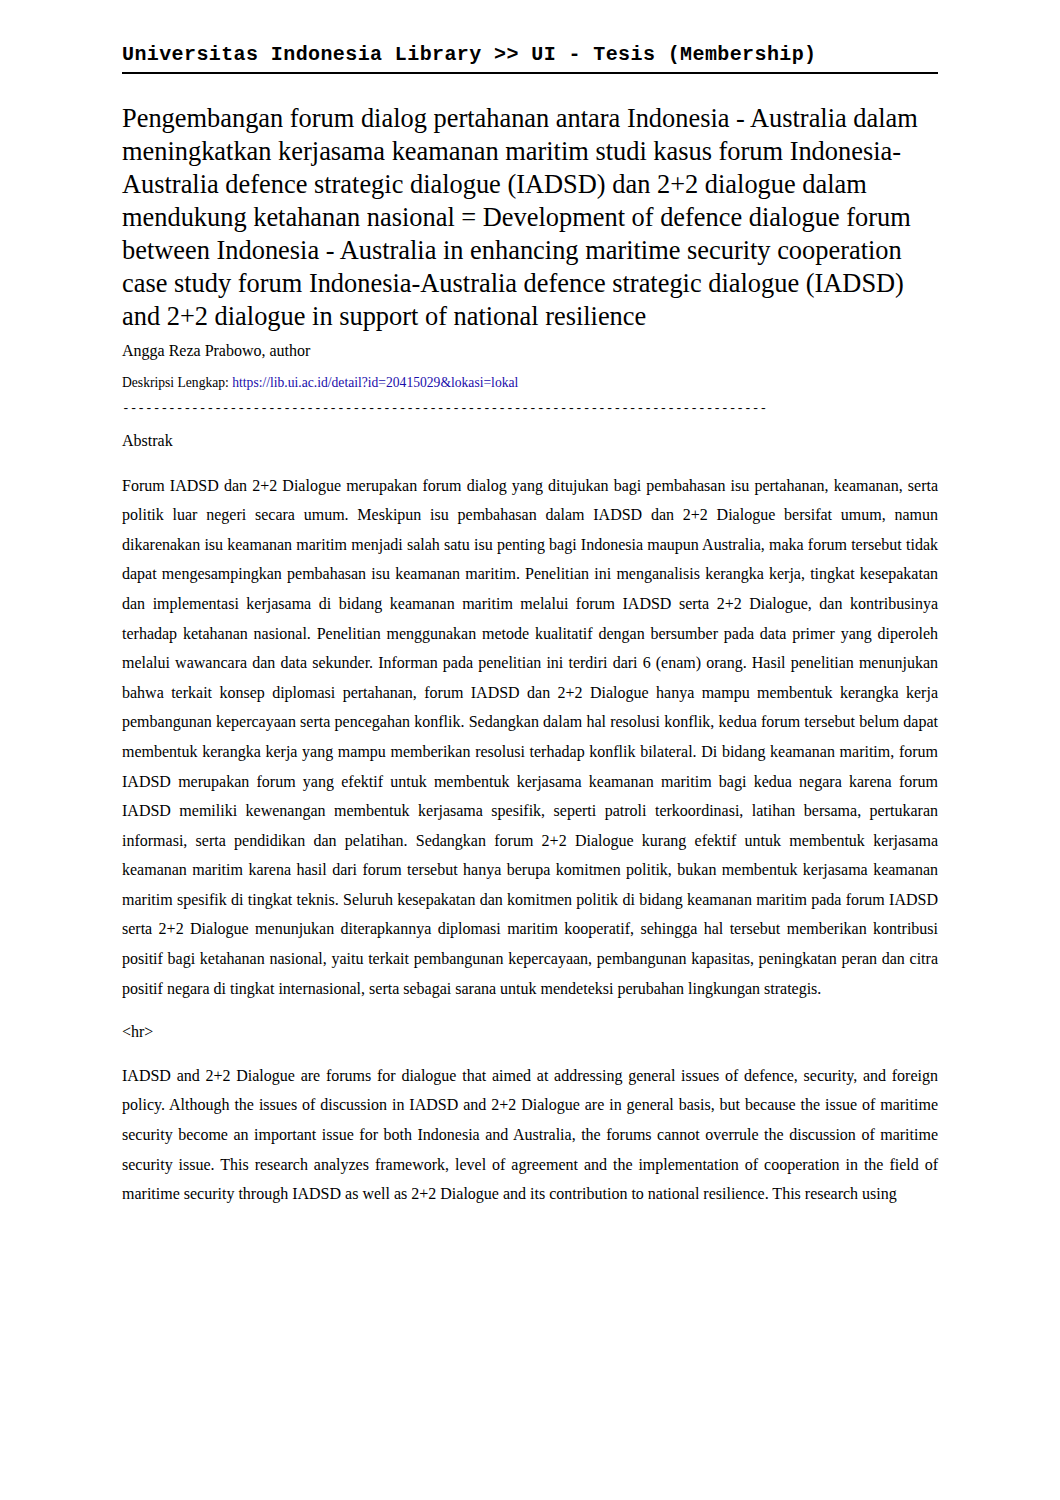Universitas Indonesia Library >> UI - Tesis (Membership)
Pengembangan forum dialog pertahanan antara Indonesia - Australia dalam meningkatkan kerjasama keamanan maritim studi kasus forum Indonesia-Australia defence strategic dialogue (IADSD) dan 2+2 dialogue dalam mendukung ketahanan nasional = Development of defence dialogue forum between Indonesia - Australia in enhancing maritime security cooperation case study forum Indonesia-Australia defence strategic dialogue (IADSD) and 2+2 dialogue in support of national resilience
Angga Reza Prabowo, author
Deskripsi Lengkap: https://lib.ui.ac.id/detail?id=20415029&lokasi=lokal
------------------------------------------------------------------------------------
Abstrak
Forum IADSD dan 2+2 Dialogue merupakan forum dialog yang ditujukan bagi pembahasan isu pertahanan, keamanan, serta politik luar negeri secara umum. Meskipun isu pembahasan dalam IADSD dan 2+2 Dialogue bersifat umum, namun dikarenakan isu keamanan maritim menjadi salah satu isu penting bagi Indonesia maupun Australia, maka forum tersebut tidak dapat mengesampingkan pembahasan isu keamanan maritim. Penelitian ini menganalisis kerangka kerja, tingkat kesepakatan dan implementasi kerjasama di bidang keamanan maritim melalui forum IADSD serta 2+2 Dialogue, dan kontribusinya terhadap ketahanan nasional. Penelitian menggunakan metode kualitatif dengan bersumber pada data primer yang diperoleh melalui wawancara dan data sekunder. Informan pada penelitian ini terdiri dari 6 (enam) orang. Hasil penelitian menunjukan bahwa terkait konsep diplomasi pertahanan, forum IADSD dan 2+2 Dialogue hanya mampu membentuk kerangka kerja pembangunan kepercayaan serta pencegahan konflik. Sedangkan dalam hal resolusi konflik, kedua forum tersebut belum dapat membentuk kerangka kerja yang mampu memberikan resolusi terhadap konflik bilateral. Di bidang keamanan maritim, forum IADSD merupakan forum yang efektif untuk membentuk kerjasama keamanan maritim bagi kedua negara karena forum IADSD memiliki kewenangan membentuk kerjasama spesifik, seperti patroli terkoordinasi, latihan bersama, pertukaran informasi, serta pendidikan dan pelatihan. Sedangkan forum 2+2 Dialogue kurang efektif untuk membentuk kerjasama keamanan maritim karena hasil dari forum tersebut hanya berupa komitmen politik, bukan membentuk kerjasama keamanan maritim spesifik di tingkat teknis. Seluruh kesepakatan dan komitmen politik di bidang keamanan maritim pada forum IADSD serta 2+2 Dialogue menunjukan diterapkannya diplomasi maritim kooperatif, sehingga hal tersebut memberikan kontribusi positif bagi ketahanan nasional, yaitu terkait pembangunan kepercayaan, pembangunan kapasitas, peningkatan peran dan citra positif negara di tingkat internasional, serta sebagai sarana untuk mendeteksi perubahan lingkungan strategis.
<hr>
IADSD and 2+2 Dialogue are forums for dialogue that aimed at addressing general issues of defence, security, and foreign policy. Although the issues of discussion in IADSD and 2+2 Dialogue are in general basis, but because the issue of maritime security become an important issue for both Indonesia and Australia, the forums cannot overrule the discussion of maritime security issue. This research analyzes framework, level of agreement and the implementation of cooperation in the field of maritime security through IADSD as well as 2+2 Dialogue and its contribution to national resilience. This research using